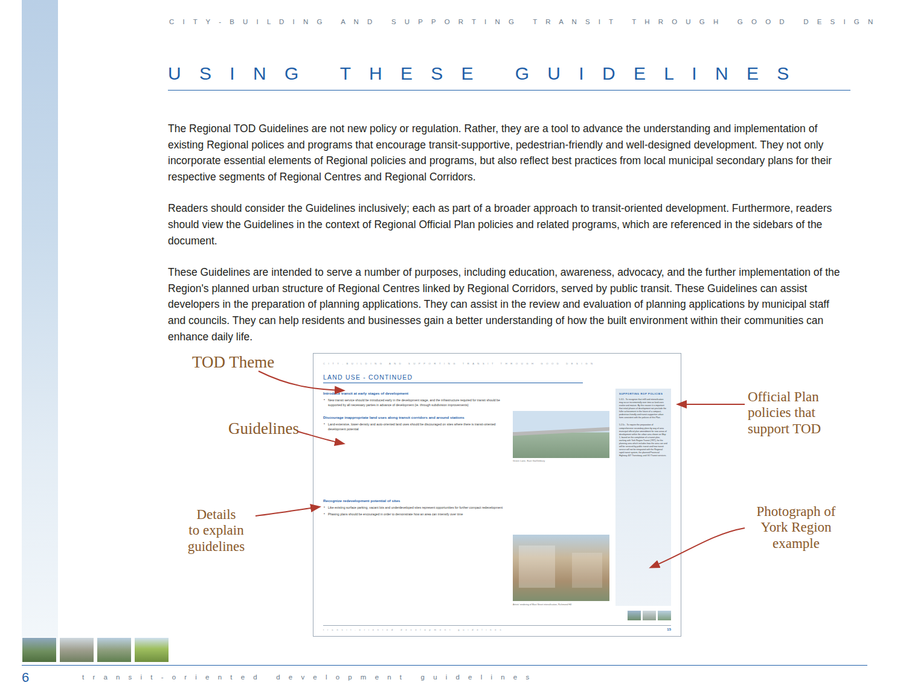C I T Y - B U I L D I N G A N D S U P P O R T I N G T R A N S I T T H R O U G H G O O D D E S I G N
U S I N G T H E S E G U I D E L I N E S
The Regional TOD Guidelines are not new policy or regulation. Rather, they are a tool to advance the understanding and implementation of existing Regional polices and programs that encourage transit-supportive, pedestrian-friendly and well-designed development. They not only incorporate essential elements of Regional policies and programs, but also reflect best practices from local municipal secondary plans for their respective segments of Regional Centres and Regional Corridors.
Readers should consider the Guidelines inclusively; each as part of a broader approach to transit-oriented development. Furthermore, readers should view the Guidelines in the context of Regional Official Plan policies and related programs, which are referenced in the sidebars of the document.
These Guidelines are intended to serve a number of purposes, including education, awareness, advocacy, and the further implementation of the Region's planned urban structure of Regional Centres linked by Regional Corridors, served by public transit. These Guidelines can assist developers in the preparation of planning applications. They can assist in the review and evaluation of planning applications by municipal staff and councils. They can help residents and businesses gain a better understanding of how the built environment within their communities can enhance daily life.
C I T Y - B U I L D I N G A N D S U P P O R T I N G T R A N S I T T H R O U G H G O O D D E S I G N
LAND USE - continued
Introduce transit at early stages of development
New transit service should be introduced early in the development stage, and the infrastructure required for transit should be supported by all necessary parties in advance of development (ie. through subdivision improvements)
Discourage inappropriate land uses along transit corridors and around stations
Land-extensive, lower-density and auto-oriented land uses should be discouraged on sites where there is transit-oriented development potential
Recognize redevelopment potential of sites
Like existing surface parking, vacant lots and underdeveloped sites represent opportunities for further compact redevelopment
Phasing plans should be encouraged in order to demonstrate how an area can intensify over time
Green Lane, East Gwillimbury
Artists' rendering of Mast Street intensification, Richmond Hill
SUPPORTING ROP POLICIES
5.3.5 - To recognize that infill and intensification may occur incrementally over time as land uses evolve and mature. By this reason it is important that initial phases of development not preclude the fuller achievement in the future of a compact, pedestrian-friendly and transit-supportive urban form consistent with the policies of this Plan.
5.2.5c - To require the preparation of comprehensive secondary plans by way of area municipal official plan amendment for new areas of development within the urban area shown on Map 1, based on the completion of a transit plan, working with York Region Transit (YRT), for the planning area which includes how the area can and will be serviced by public transit and how transit service will not be integrated with the Regional rapid transit system, the planned Provincial Highway 407 Transitway, and GO Transit services.
t r a n s i t - o r i e n t e d d e v e l o p m e n t g u i d e l i n e s
15
TOD Theme
Guidelines
Details
to explain
guidelines
Official Plan
policies that
support TOD
Photograph of
York Region
example
6
t r a n s i t - o r i e n t e d d e v e l o p m e n t g u i d e l i n e s